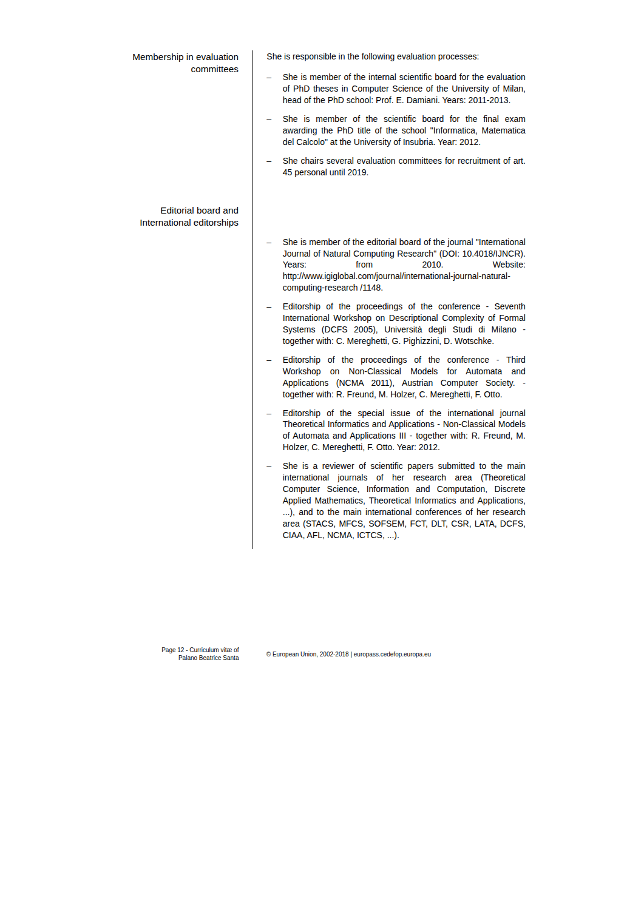| Membership in evaluation committees | She is responsible in the following evaluation processes: She is member of the internal scientific board for the evaluation of PhD theses in Computer Science of the University of Milan, head of the PhD school: Prof. E. Damiani. Years: 2011-2013. She is member of the scientific board for the final exam awarding the PhD title of the school "Informatica, Matematica del Calcolo" at the University of Insubria. Year: 2012. She chairs several evaluation committees for recruitment of art. 45 personal until 2019. |
| Editorial board and International editorships | She is member of the editorial board of the journal "International Journal of Natural Computing Research" (DOI: 10.4018/IJNCR). Years: from 2010. Website: http://www.igiglobal.com/journal/international-journal-natural-computing-research /1148. Editorship of the proceedings of the conference - Seventh International Workshop on Descriptional Complexity of Formal Systems (DCFS 2005), Università degli Studi di Milano - together with: C. Mereghetti, G. Pighizzini, D. Wotschke. Editorship of the proceedings of the conference - Third Workshop on Non-Classical Models for Automata and Applications (NCMA 2011), Austrian Computer Society. - together with: R. Freund, M. Holzer, C. Mereghetti, F. Otto. Editorship of the special issue of the international journal Theoretical Informatics and Applications - Non-Classical Models of Automata and Applications III - together with: R. Freund, M. Holzer, C. Mereghetti, F. Otto. Year: 2012. She is a reviewer of scientific papers submitted to the main international journals of her research area (Theoretical Computer Science, Information and Computation, Discrete Applied Mathematics, Theoretical Informatics and Applications, ...), and to the main international conferences of her research area (STACS, MFCS, SOFSEM, FCT, DLT, CSR, LATA, DCFS, CIAA, AFL, NCMA, ICTCS, ...). |
| Page 12 - Curriculum vitæ of Palano Beatrice Santa | © European Union, 2002-2018 / europass.cedefop.europa.eu |